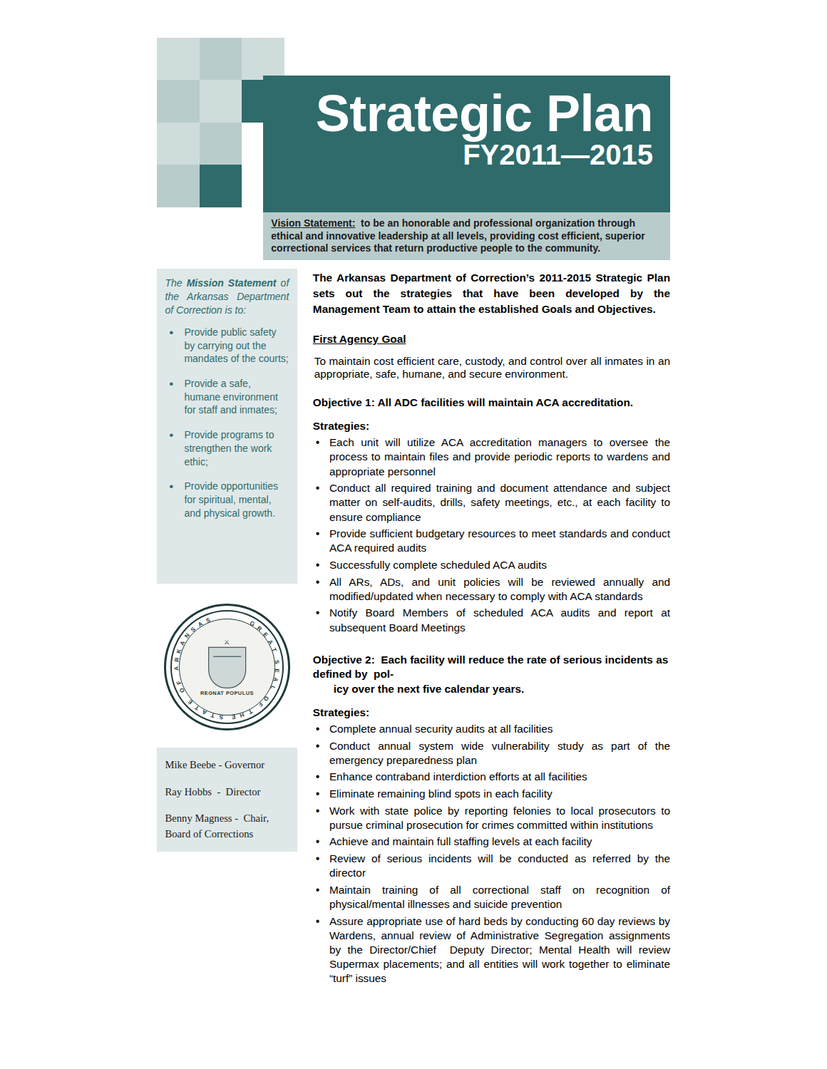Strategic Plan
FY2011—2015
Vision Statement: to be an honorable and professional organization through ethical and innovative leadership at all levels, providing cost efficient, superior correctional services that return productive people to the community.
The Mission Statement of the Arkansas Department of Correction is to:
Provide public safety by carrying out the mandates of the courts;
Provide a safe, humane environment for staff and inmates;
Provide programs to strengthen the work ethic;
Provide opportunities for spiritual, mental, and physical growth.
G R E A T S E A L O F T H E S T A T E O F A R K A N S A S
⚔
REGNAT POPULUS
Mike Beebe - Governor
Ray Hobbs - Director
Benny Magness - Chair, Board of Corrections
The Arkansas Department of Correction’s 2011-2015 Strategic Plan sets out the strategies that have been developed by the Management Team to attain the established Goals and Objectives.
First Agency Goal
To maintain cost efficient care, custody, and control over all inmates in an appropriate, safe, humane, and secure environment.
Objective 1: All ADC facilities will maintain ACA accreditation.
Strategies:
Each unit will utilize ACA accreditation managers to oversee the process to maintain files and provide periodic reports to wardens and appropriate personnel
Conduct all required training and document attendance and subject matter on self-audits, drills, safety meetings, etc., at each facility to ensure compliance
Provide sufficient budgetary resources to meet standards and conduct ACA required audits
Successfully complete scheduled ACA audits
All ARs, ADs, and unit policies will be reviewed annually and modified/updated when necessary to comply with ACA standards
Notify Board Members of scheduled ACA audits and report at subsequent Board Meetings
Objective 2: Each facility will reduce the rate of serious incidents as defined by pol-icy over the next five calendar years.
Strategies:
Complete annual security audits at all facilities
Conduct annual system wide vulnerability study as part of the emergency preparedness plan
Enhance contraband interdiction efforts at all facilities
Eliminate remaining blind spots in each facility
Work with state police by reporting felonies to local prosecutors to pursue criminal prosecution for crimes committed within institutions
Achieve and maintain full staffing levels at each facility
Review of serious incidents will be conducted as referred by the director
Maintain training of all correctional staff on recognition of physical/mental illnesses and suicide prevention
Assure appropriate use of hard beds by conducting 60 day reviews by Wardens, annual review of Administrative Segregation assignments by the Director/Chief Deputy Director; Mental Health will review Supermax placements; and all entities will work together to eliminate “turf” issues